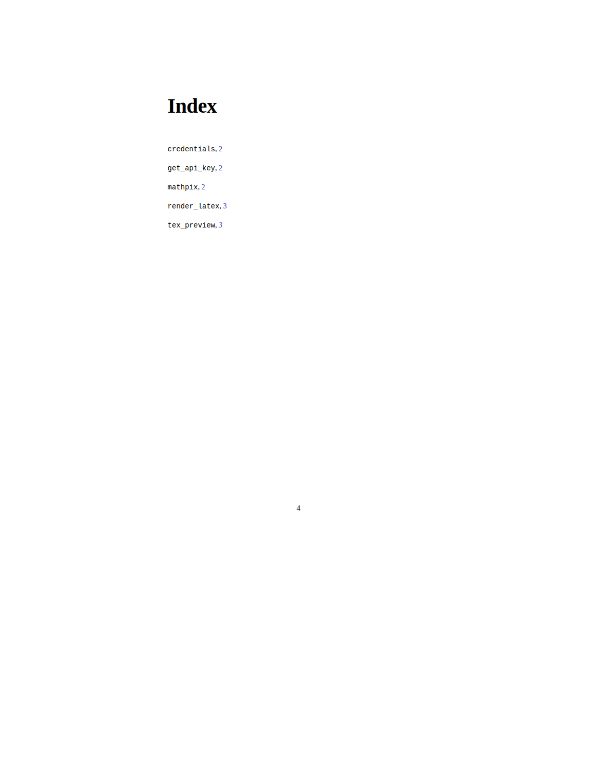Index
credentials, 2
get_api_key, 2
mathpix, 2
render_latex, 3
tex_preview, 3
4